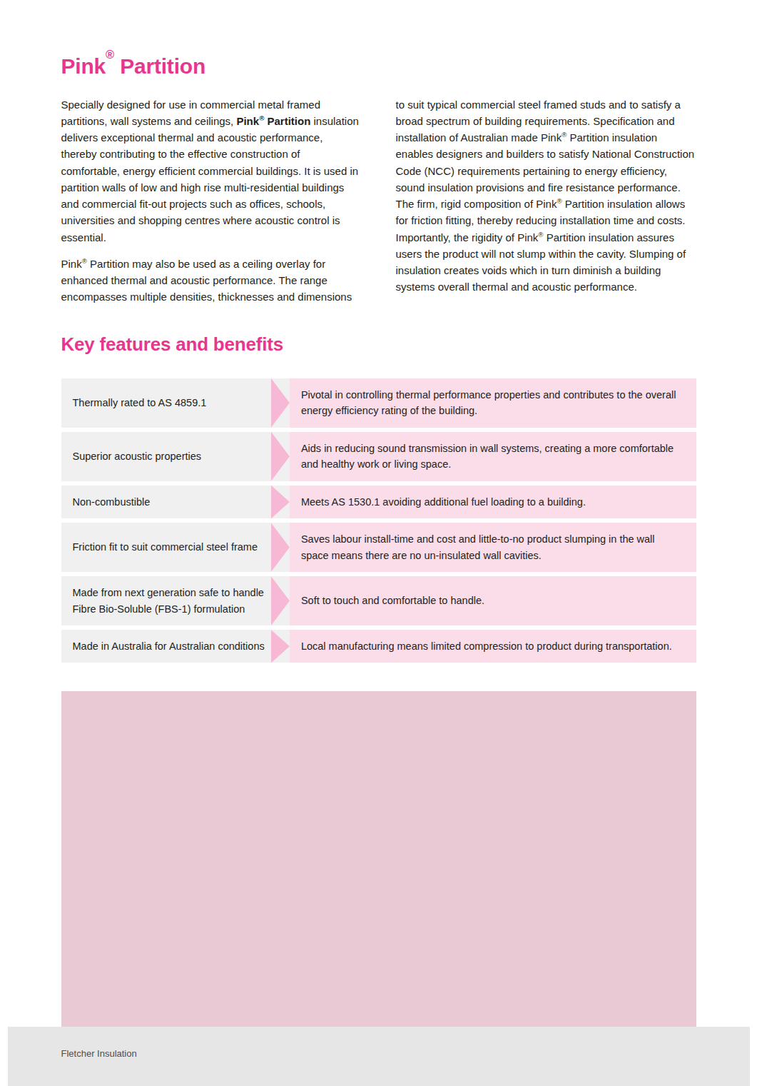Pink® Partition
Specially designed for use in commercial metal framed partitions, wall systems and ceilings, Pink® Partition insulation delivers exceptional thermal and acoustic performance, thereby contributing to the effective construction of comfortable, energy efficient commercial buildings. It is used in partition walls of low and high rise multi-residential buildings and commercial fit-out projects such as offices, schools, universities and shopping centres where acoustic control is essential.
Pink® Partition may also be used as a ceiling overlay for enhanced thermal and acoustic performance. The range encompasses multiple densities, thicknesses and dimensions to suit typical commercial steel framed studs and to satisfy a broad spectrum of building requirements. Specification and installation of Australian made Pink® Partition insulation enables designers and builders to satisfy National Construction Code (NCC) requirements pertaining to energy efficiency, sound insulation provisions and fire resistance performance. The firm, rigid composition of Pink® Partition insulation allows for friction fitting, thereby reducing installation time and costs. Importantly, the rigidity of Pink® Partition insulation assures users the product will not slump within the cavity. Slumping of insulation creates voids which in turn diminish a building systems overall thermal and acoustic performance.
Key features and benefits
| Thermally rated to AS 4859.1 | Pivotal in controlling thermal performance properties and contributes to the overall energy efficiency rating of the building. |
| Superior acoustic properties | Aids in reducing sound transmission in wall systems, creating a more comfortable and healthy work or living space. |
| Non-combustible | Meets AS 1530.1 avoiding additional fuel loading to a building. |
| Friction fit to suit commercial steel frame | Saves labour install-time and cost and little-to-no product slumping in the wall space means there are no un-insulated wall cavities. |
| Made from next generation safe to handle Fibre Bio-Soluble (FBS-1) formulation | Soft to touch and comfortable to handle. |
| Made in Australia for Australian conditions | Local manufacturing means limited compression to product during transportation. |
Fletcher Insulation